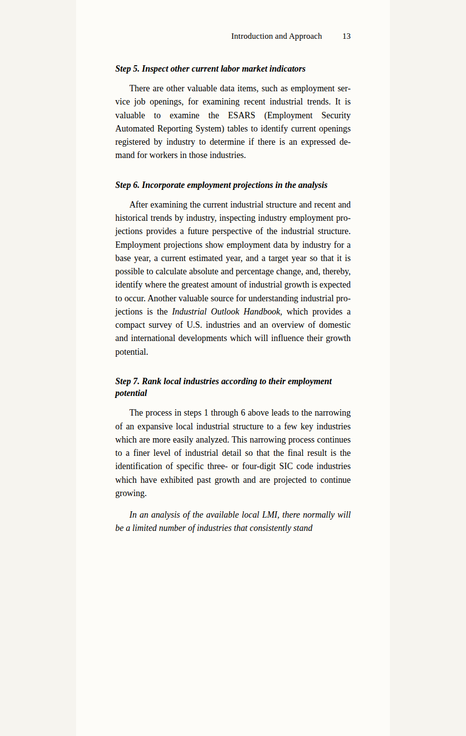Introduction and Approach 13
Step 5. Inspect other current labor market indicators
There are other valuable data items, such as employment service job openings, for examining recent industrial trends. It is valuable to examine the ESARS (Employment Security Automated Reporting System) tables to identify current openings registered by industry to determine if there is an expressed demand for workers in those industries.
Step 6. Incorporate employment projections in the analysis
After examining the current industrial structure and recent and historical trends by industry, inspecting industry employment projections provides a future perspective of the industrial structure. Employment projections show employment data by industry for a base year, a current estimated year, and a target year so that it is possible to calculate absolute and percentage change, and, thereby, identify where the greatest amount of industrial growth is expected to occur. Another valuable source for understanding industrial projections is the Industrial Outlook Handbook, which provides a compact survey of U.S. industries and an overview of domestic and international developments which will influence their growth potential.
Step 7. Rank local industries according to their employment potential
The process in steps 1 through 6 above leads to the narrowing of an expansive local industrial structure to a few key industries which are more easily analyzed. This narrowing process continues to a finer level of industrial detail so that the final result is the identification of specific three- or four-digit SIC code industries which have exhibited past growth and are projected to continue growing.
In an analysis of the available local LMI, there normally will be a limited number of industries that consistently stand